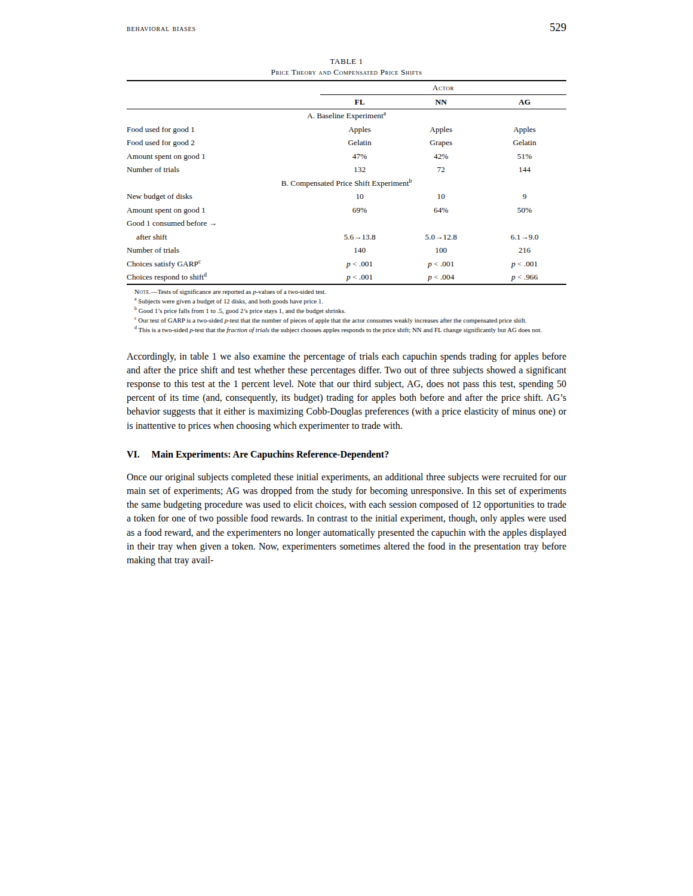behavioral biases 529
TABLE 1 Price Theory and Compensated Price Shifts
| | Actor |
| | FL | NN | AG |
| A. Baseline Experiment a |
| Food used for good 1 | Apples | Apples | Apples |
| Food used for good 2 | Gelatin | Grapes | Gelatin |
| Amount spent on good 1 | 47% | 42% | 51% |
| Number of trials | 132 | 72 | 144 |
| B. Compensated Price Shift Experiment b |
| New budget of disks | 10 | 10 | 9 |
| Amount spent on good 1 | 69% | 64% | 50% |
| Good 1 consumed before → | | | |
| after shift | 5.6 → 13.8 | 5.0 → 12.8 | 6.1 → 9.0 |
| Number of trials | 140 | 100 | 216 |
| Choices satisfy GARP c | p < .001 | p < .001 | p < .001 |
| Choices respond to shift d | p < .001 | p < .004 | p < .966 |
Note.—Tests of significance are reported as p-values of a two-sided test.
a Subjects were given a budget of 12 disks, and both goods have price 1.
b Good 1’s price falls from 1 to .5, good 2’s price stays 1, and the budget shrinks.
c Our test of GARP is a two-sided p-test that the number of pieces of apple that the actor consumes weakly increases after the compensated price shift.
d This is a two-sided p-test that the fraction of trials the subject chooses apples responds to the price shift; NN and FL change significantly but AG does not.
Accordingly, in table 1 we also examine the percentage of trials each capuchin spends trading for apples before and after the price shift and test whether these percentages differ. Two out of three subjects showed a significant response to this test at the 1 percent level. Note that our third subject, AG, does not pass this test, spending 50 percent of its time (and, consequently, its budget) trading for apples both before and after the price shift. AG’s behavior suggests that it either is maximizing Cobb-Douglas preferences (with a price elasticity of minus one) or is inattentive to prices when choosing which experimenter to trade with.
VI. Main Experiments: Are Capuchins Reference-Dependent?
Once our original subjects completed these initial experiments, an additional three subjects were recruited for our main set of experiments; AG was dropped from the study for becoming unresponsive. In this set of experiments the same budgeting procedure was used to elicit choices, with each session composed of 12 opportunities to trade a token for one of two possible food rewards. In contrast to the initial experiment, though, only apples were used as a food reward, and the experimenters no longer automatically presented the capuchin with the apples displayed in their tray when given a token. Now, experimenters sometimes altered the food in the presentation tray before making that tray avail-